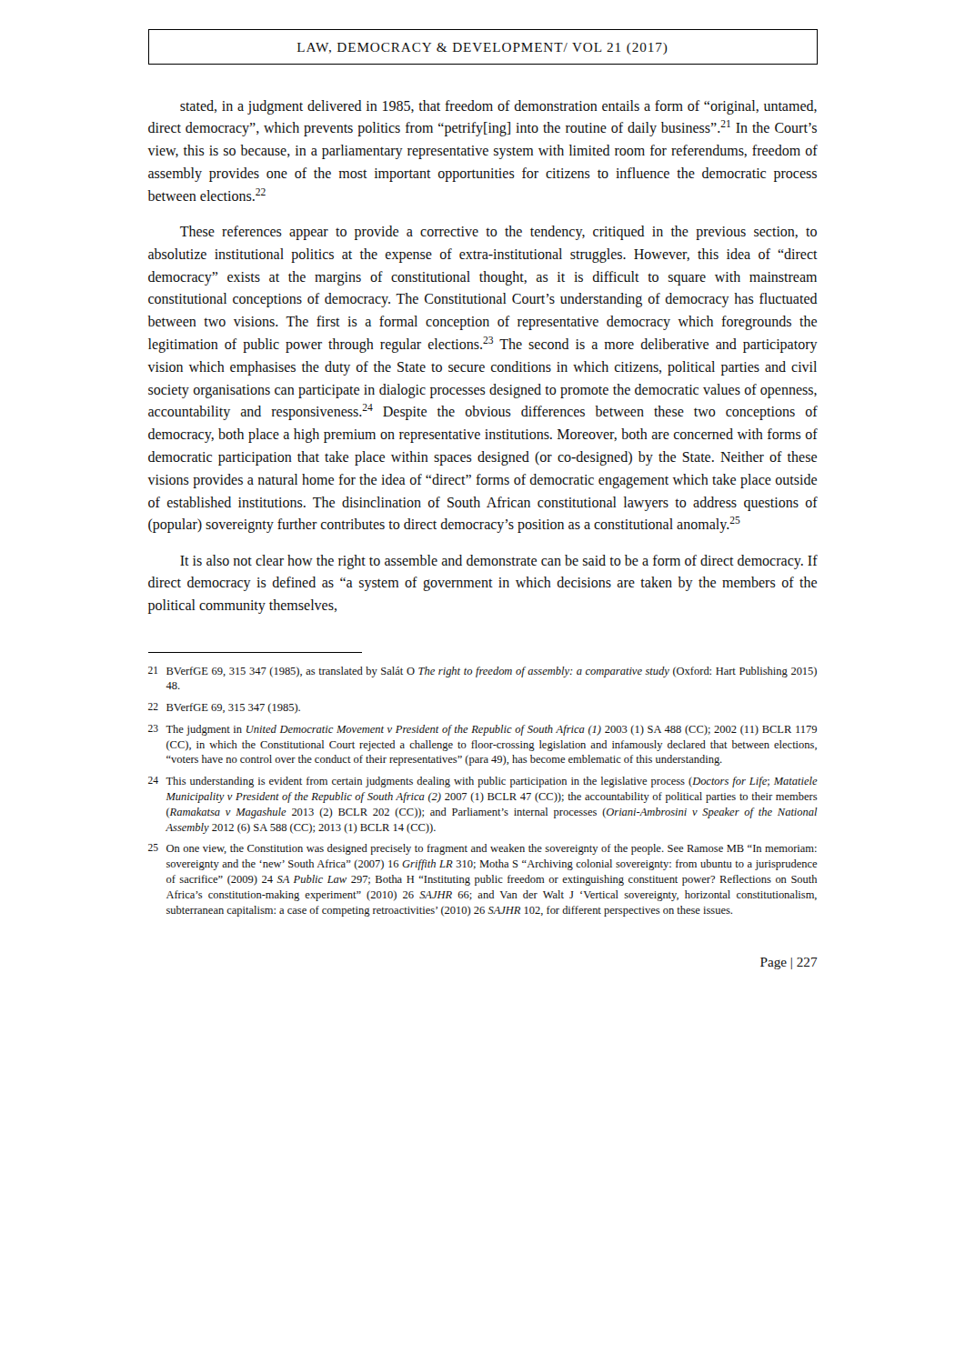Law, Democracy & Development/ Vol 21 (2017)
stated, in a judgment delivered in 1985, that freedom of demonstration entails a form of “original, untamed, direct democracy”, which prevents politics from “petrify[ing] into the routine of daily business”.21 In the Court’s view, this is so because, in a parliamentary representative system with limited room for referendums, freedom of assembly provides one of the most important opportunities for citizens to influence the democratic process between elections.22
These references appear to provide a corrective to the tendency, critiqued in the previous section, to absolutize institutional politics at the expense of extra-institutional struggles. However, this idea of “direct democracy” exists at the margins of constitutional thought, as it is difficult to square with mainstream constitutional conceptions of democracy. The Constitutional Court’s understanding of democracy has fluctuated between two visions. The first is a formal conception of representative democracy which foregrounds the legitimation of public power through regular elections.23 The second is a more deliberative and participatory vision which emphasises the duty of the State to secure conditions in which citizens, political parties and civil society organisations can participate in dialogic processes designed to promote the democratic values of openness, accountability and responsiveness.24 Despite the obvious differences between these two conceptions of democracy, both place a high premium on representative institutions. Moreover, both are concerned with forms of democratic participation that take place within spaces designed (or co-designed) by the State. Neither of these visions provides a natural home for the idea of “direct” forms of democratic engagement which take place outside of established institutions. The disinclination of South African constitutional lawyers to address questions of (popular) sovereignty further contributes to direct democracy’s position as a constitutional anomaly.25
It is also not clear how the right to assemble and demonstrate can be said to be a form of direct democracy. If direct democracy is defined as “a system of government in which decisions are taken by the members of the political community themselves,
21 BVerfGE 69, 315 347 (1985), as translated by Salát O The right to freedom of assembly: a comparative study (Oxford: Hart Publishing 2015) 48.
22 BVerfGE 69, 315 347 (1985).
23 The judgment in United Democratic Movement v President of the Republic of South Africa (1) 2003 (1) SA 488 (CC); 2002 (11) BCLR 1179 (CC), in which the Constitutional Court rejected a challenge to floor-crossing legislation and infamously declared that between elections, “voters have no control over the conduct of their representatives” (para 49), has become emblematic of this understanding.
24 This understanding is evident from certain judgments dealing with public participation in the legislative process (Doctors for Life; Matatiele Municipality v President of the Republic of South Africa (2) 2007 (1) BCLR 47 (CC)); the accountability of political parties to their members (Ramakatsa v Magashule 2013 (2) BCLR 202 (CC)); and Parliament’s internal processes (Oriani-Ambrosini v Speaker of the National Assembly 2012 (6) SA 588 (CC); 2013 (1) BCLR 14 (CC)).
25 On one view, the Constitution was designed precisely to fragment and weaken the sovereignty of the people. See Ramose MB “In memoriam: sovereignty and the ‘new’ South Africa” (2007) 16 Griffith LR 310; Motha S “Archiving colonial sovereignty: from ubuntu to a jurisprudence of sacrifice” (2009) 24 SA Public Law 297; Botha H “Instituting public freedom or extinguishing constituent power? Reflections on South Africa’s constitution-making experiment” (2010) 26 SAJHR 66; and Van der Walt J ‘Vertical sovereignty, horizontal constitutionalism, subterranean capitalism: a case of competing retroactivities’ (2010) 26 SAJHR 102, for different perspectives on these issues.
Page | 227